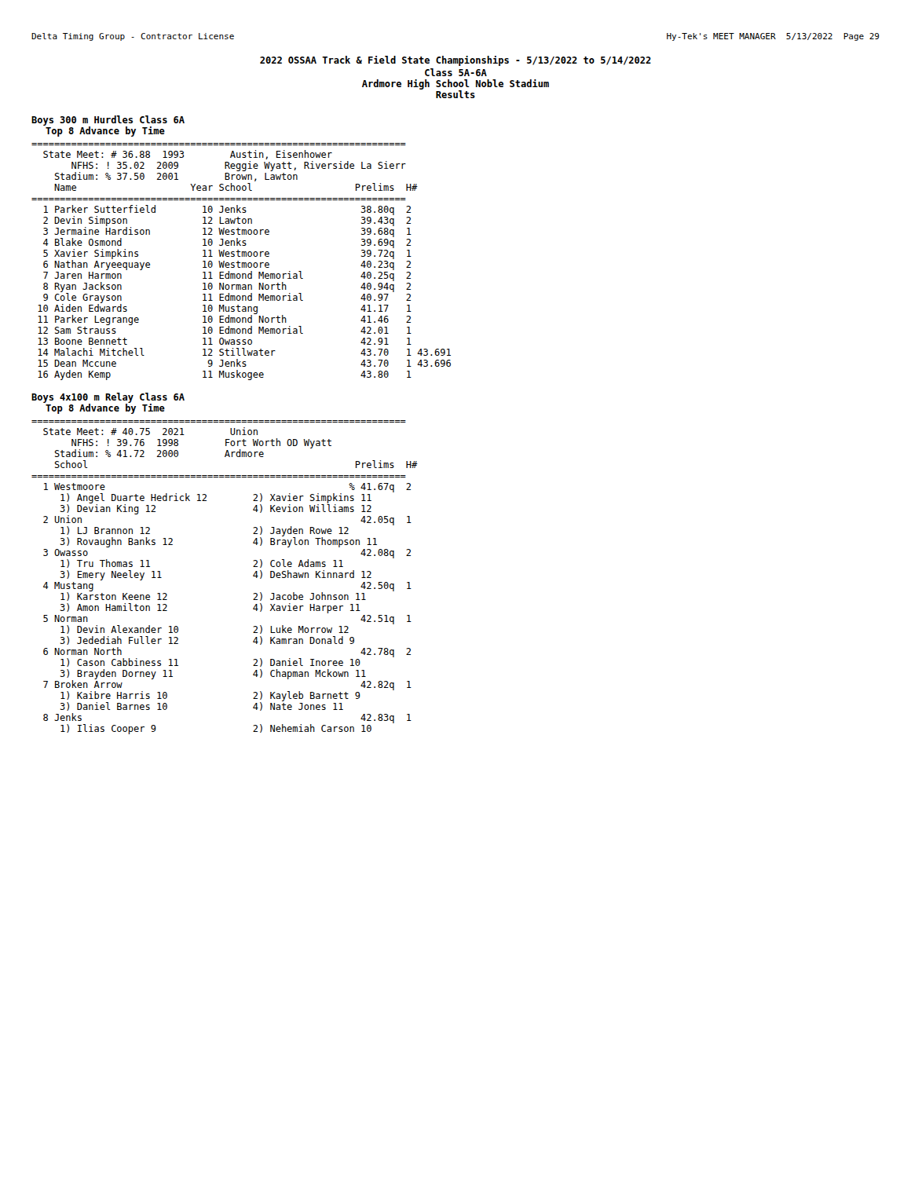Delta Timing Group - Contractor License Hy-Tek's MEET MANAGER 5/13/2022 Page 29
2022 OSSAA Track & Field State Championships - 5/13/2022 to 5/14/2022
Class 5A-6A
Ardmore High School Noble Stadium
Results
Boys 300 m Hurdles Class 6A
Top 8 Advance by Time
==================================================================
  State Meet: # 36.88  1993        Austin, Eisenhower
       NFHS: ! 35.02  2009        Reggie Wyatt, Riverside La Sierr
    Stadium: % 37.50  2001        Brown, Lawton
    Name                    Year School                  Prelims  H#
==================================================================
  1 Parker Sutterfield        10 Jenks                    38.80q  2
  2 Devin Simpson             12 Lawton                   39.43q  2
  3 Jermaine Hardison         12 Westmoore                39.68q  1
  4 Blake Osmond              10 Jenks                    39.69q  2
  5 Xavier Simpkins           11 Westmoore                39.72q  1
  6 Nathan Aryeequaye         10 Westmoore                40.23q  2
  7 Jaren Harmon              11 Edmond Memorial          40.25q  2
  8 Ryan Jackson              10 Norman North             40.94q  2
  9 Cole Grayson              11 Edmond Memorial          40.97   2
 10 Aiden Edwards             10 Mustang                  41.17   1
 11 Parker Legrange           10 Edmond North             41.46   2
 12 Sam Strauss               10 Edmond Memorial          42.01   1
 13 Boone Bennett             11 Owasso                   42.91   1
 14 Malachi Mitchell          12 Stillwater               43.70   1 43.691
 15 Dean Mccune                9 Jenks                    43.70   1 43.696
 16 Ayden Kemp                11 Muskogee                 43.80   1
Boys 4x100 m Relay Class 6A
Top 8 Advance by Time
==================================================================
  State Meet: # 40.75  2021        Union
       NFHS: ! 39.76  1998        Fort Worth OD Wyatt
    Stadium: % 41.72  2000        Ardmore
    School                                               Prelims  H#
==================================================================
  1 Westmoore                                           % 41.67q  2
     1) Angel Duarte Hedrick 12        2) Xavier Simpkins 11
     3) Devian King 12                 4) Kevion Williams 12
  2 Union                                                 42.05q  1
     1) LJ Brannon 12                  2) Jayden Rowe 12
     3) Rovaughn Banks 12              4) Braylon Thompson 11
  3 Owasso                                                42.08q  2
     1) Tru Thomas 11                  2) Cole Adams 11
     3) Emery Neeley 11                4) DeShawn Kinnard 12
  4 Mustang                                               42.50q  1
     1) Karston Keene 12               2) Jacobe Johnson 11
     3) Amon Hamilton 12               4) Xavier Harper 11
  5 Norman                                                42.51q  1
     1) Devin Alexander 10             2) Luke Morrow 12
     3) Jedediah Fuller 12             4) Kamran Donald 9
  6 Norman North                                          42.78q  2
     1) Cason Cabbiness 11             2) Daniel Inoree 10
     3) Brayden Dorney 11              4) Chapman Mckown 11
  7 Broken Arrow                                          42.82q  1
     1) Kaibre Harris 10               2) Kayleb Barnett 9
     3) Daniel Barnes 10               4) Nate Jones 11
  8 Jenks                                                 42.83q  1
     1) Ilias Cooper 9                 2) Nehemiah Carson 10